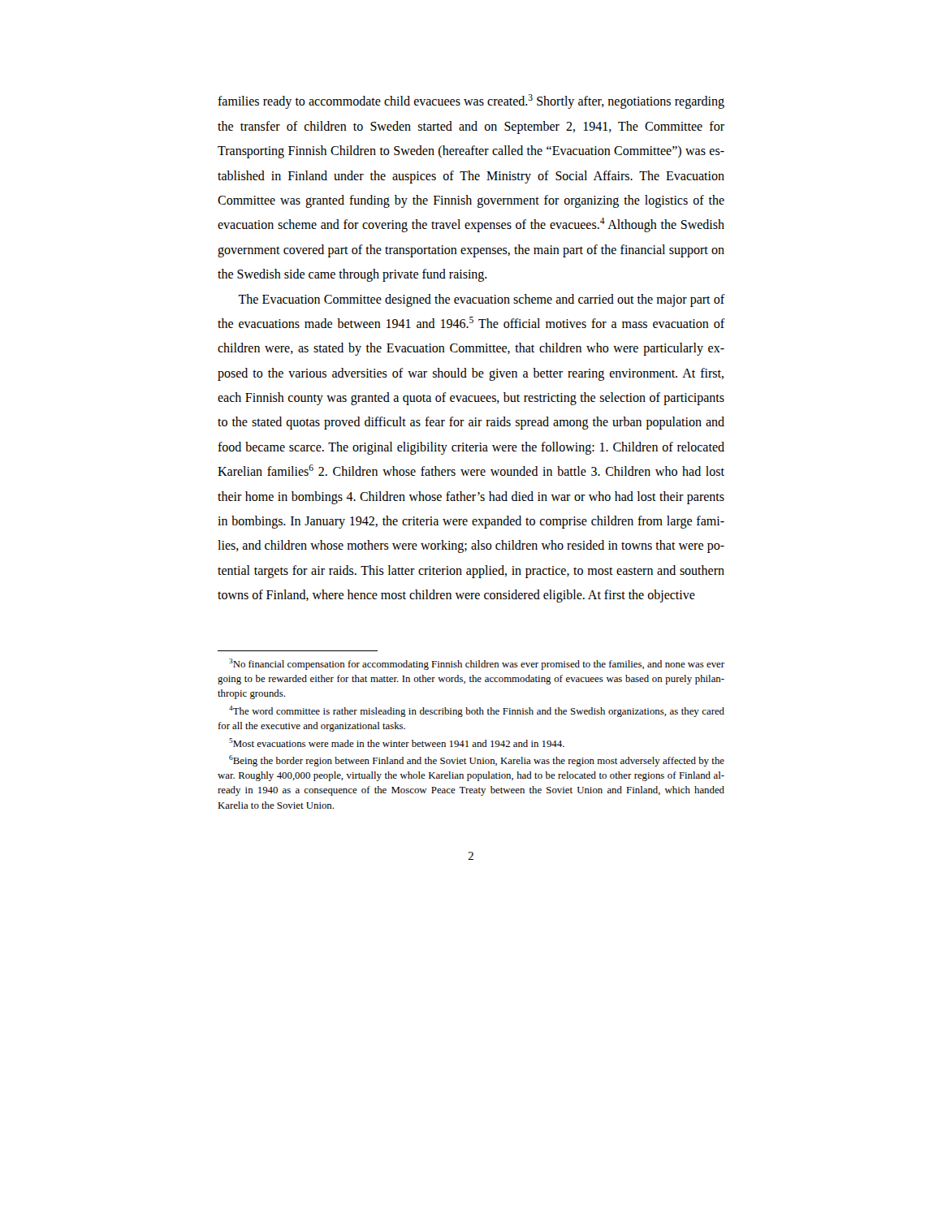families ready to accommodate child evacuees was created.3 Shortly after, negotiations regarding the transfer of children to Sweden started and on September 2, 1941, The Committee for Transporting Finnish Children to Sweden (hereafter called the “Evacuation Committee”) was established in Finland under the auspices of The Ministry of Social Affairs. The Evacuation Committee was granted funding by the Finnish government for organizing the logistics of the evacuation scheme and for covering the travel expenses of the evacuees.4 Although the Swedish government covered part of the transportation expenses, the main part of the financial support on the Swedish side came through private fund raising.
The Evacuation Committee designed the evacuation scheme and carried out the major part of the evacuations made between 1941 and 1946.5 The official motives for a mass evacuation of children were, as stated by the Evacuation Committee, that children who were particularly exposed to the various adversities of war should be given a better rearing environment. At first, each Finnish county was granted a quota of evacuees, but restricting the selection of participants to the stated quotas proved difficult as fear for air raids spread among the urban population and food became scarce. The original eligibility criteria were the following: 1. Children of relocated Karelian families6 2. Children whose fathers were wounded in battle 3. Children who had lost their home in bombings 4. Children whose father’s had died in war or who had lost their parents in bombings. In January 1942, the criteria were expanded to comprise children from large families, and children whose mothers were working; also children who resided in towns that were potential targets for air raids. This latter criterion applied, in practice, to most eastern and southern towns of Finland, where hence most children were considered eligible. At first the objective
3No financial compensation for accommodating Finnish children was ever promised to the families, and none was ever going to be rewarded either for that matter. In other words, the accommodating of evacuees was based on purely philanthropic grounds.
4The word committee is rather misleading in describing both the Finnish and the Swedish organizations, as they cared for all the executive and organizational tasks.
5Most evacuations were made in the winter between 1941 and 1942 and in 1944.
6Being the border region between Finland and the Soviet Union, Karelia was the region most adversely affected by the war. Roughly 400,000 people, virtually the whole Karelian population, had to be relocated to other regions of Finland already in 1940 as a consequence of the Moscow Peace Treaty between the Soviet Union and Finland, which handed Karelia to the Soviet Union.
2